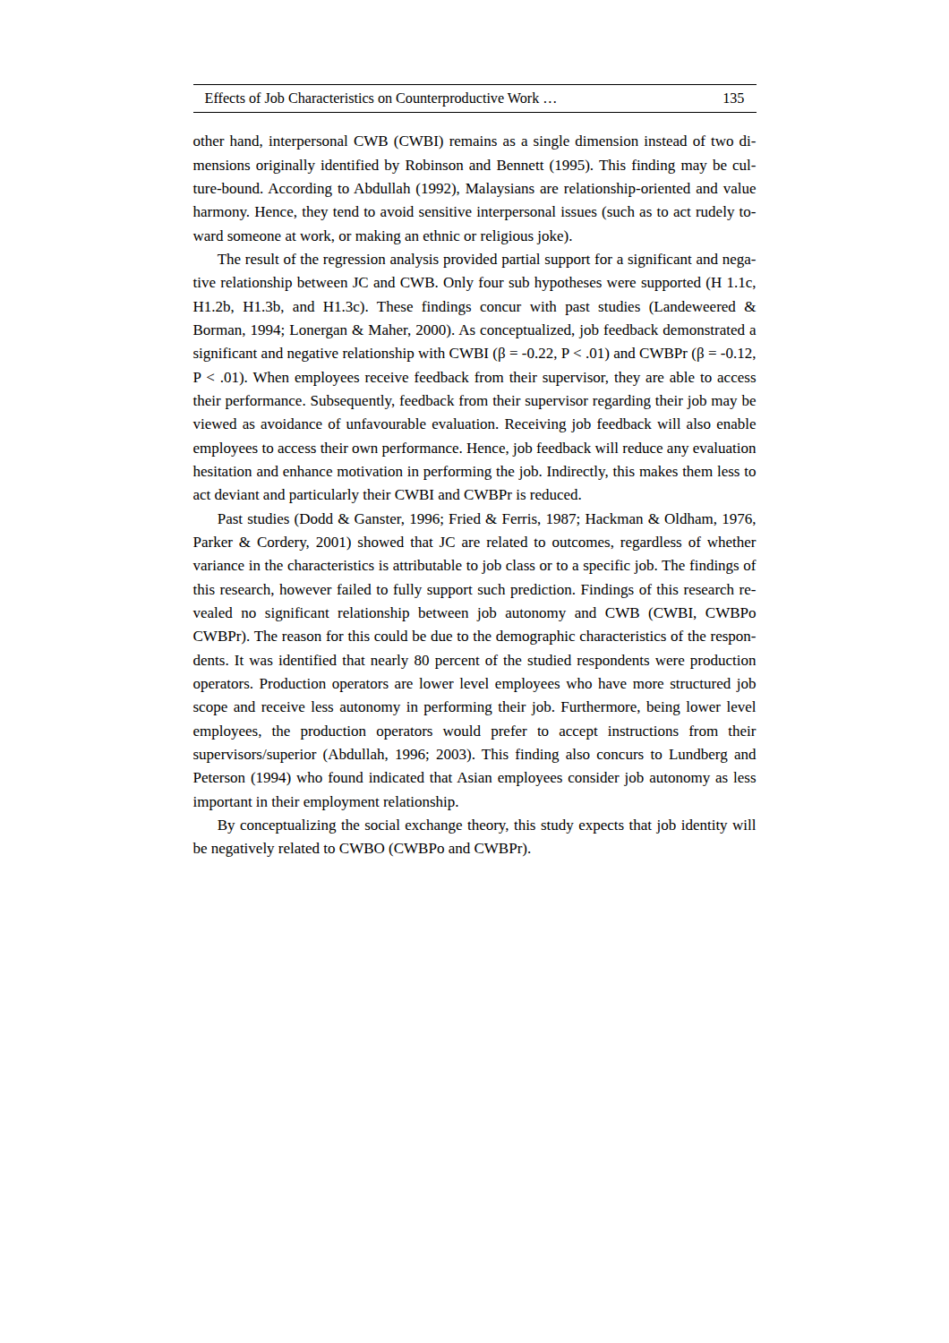Effects of Job Characteristics on Counterproductive Work … 135
other hand, interpersonal CWB (CWBI) remains as a single dimension instead of two dimensions originally identified by Robinson and Bennett (1995). This finding may be culture-bound. According to Abdullah (1992), Malaysians are relationship-oriented and value harmony. Hence, they tend to avoid sensitive interpersonal issues (such as to act rudely toward someone at work, or making an ethnic or religious joke).
The result of the regression analysis provided partial support for a significant and negative relationship between JC and CWB. Only four sub hypotheses were supported (H 1.1c, H1.2b, H1.3b, and H1.3c). These findings concur with past studies (Landeweered & Borman, 1994; Lonergan & Maher, 2000). As conceptualized, job feedback demonstrated a significant and negative relationship with CWBI (β = -0.22, P < .01) and CWBPr (β = -0.12, P < .01). When employees receive feedback from their supervisor, they are able to access their performance. Subsequently, feedback from their supervisor regarding their job may be viewed as avoidance of unfavourable evaluation. Receiving job feedback will also enable employees to access their own performance. Hence, job feedback will reduce any evaluation hesitation and enhance motivation in performing the job. Indirectly, this makes them less to act deviant and particularly their CWBI and CWBPr is reduced.
Past studies (Dodd & Ganster, 1996; Fried & Ferris, 1987; Hackman & Oldham, 1976, Parker & Cordery, 2001) showed that JC are related to outcomes, regardless of whether variance in the characteristics is attributable to job class or to a specific job. The findings of this research, however failed to fully support such prediction. Findings of this research revealed no significant relationship between job autonomy and CWB (CWBI, CWBPo CWBPr). The reason for this could be due to the demographic characteristics of the respondents. It was identified that nearly 80 percent of the studied respondents were production operators. Production operators are lower level employees who have more structured job scope and receive less autonomy in performing their job. Furthermore, being lower level employees, the production operators would prefer to accept instructions from their supervisors/superior (Abdullah, 1996; 2003). This finding also concurs to Lundberg and Peterson (1994) who found indicated that Asian employees consider job autonomy as less important in their employment relationship.
By conceptualizing the social exchange theory, this study expects that job identity will be negatively related to CWBO (CWBPo and CWBPr).